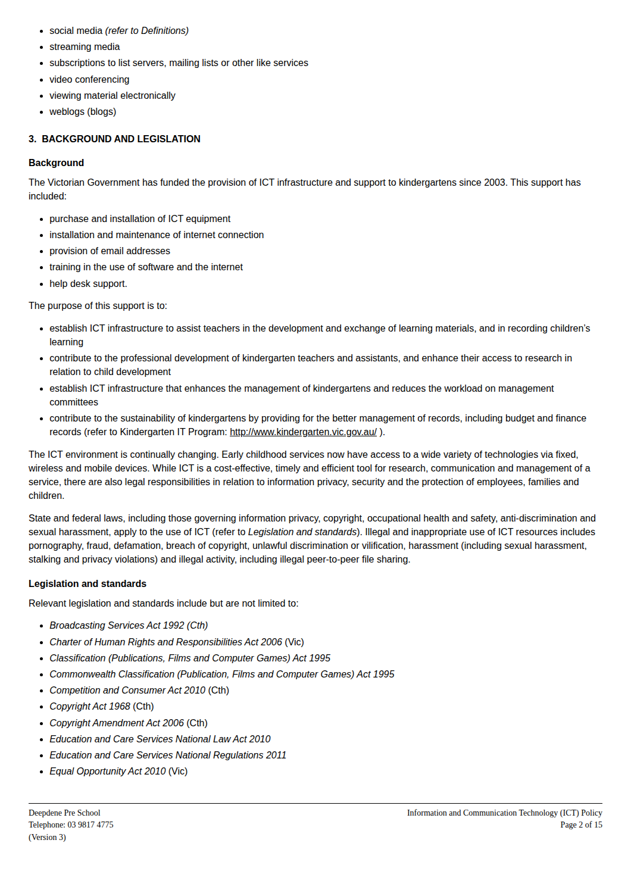social media (refer to Definitions)
streaming media
subscriptions to list servers, mailing lists or other like services
video conferencing
viewing material electronically
weblogs (blogs)
3. BACKGROUND AND LEGISLATION
Background
The Victorian Government has funded the provision of ICT infrastructure and support to kindergartens since 2003. This support has included:
purchase and installation of ICT equipment
installation and maintenance of internet connection
provision of email addresses
training in the use of software and the internet
help desk support.
The purpose of this support is to:
establish ICT infrastructure to assist teachers in the development and exchange of learning materials, and in recording children’s learning
contribute to the professional development of kindergarten teachers and assistants, and enhance their access to research in relation to child development
establish ICT infrastructure that enhances the management of kindergartens and reduces the workload on management committees
contribute to the sustainability of kindergartens by providing for the better management of records, including budget and finance records (refer to Kindergarten IT Program: http://www.kindergarten.vic.gov.au/ ).
The ICT environment is continually changing. Early childhood services now have access to a wide variety of technologies via fixed, wireless and mobile devices. While ICT is a cost-effective, timely and efficient tool for research, communication and management of a service, there are also legal responsibilities in relation to information privacy, security and the protection of employees, families and children.
State and federal laws, including those governing information privacy, copyright, occupational health and safety, anti-discrimination and sexual harassment, apply to the use of ICT (refer to Legislation and standards). Illegal and inappropriate use of ICT resources includes pornography, fraud, defamation, breach of copyright, unlawful discrimination or vilification, harassment (including sexual harassment, stalking and privacy violations) and illegal activity, including illegal peer-to-peer file sharing.
Legislation and standards
Relevant legislation and standards include but are not limited to:
Broadcasting Services Act 1992 (Cth)
Charter of Human Rights and Responsibilities Act 2006 (Vic)
Classification (Publications, Films and Computer Games) Act 1995
Commonwealth Classification (Publication, Films and Computer Games) Act 1995
Competition and Consumer Act 2010 (Cth)
Copyright Act 1968 (Cth)
Copyright Amendment Act 2006 (Cth)
Education and Care Services National Law Act 2010
Education and Care Services National Regulations 2011
Equal Opportunity Act 2010 (Vic)
Deepdene Pre School
Telephone: 03 9817 4775
(Version 3)
Information and Communication Technology (ICT) Policy
Page 2 of 15